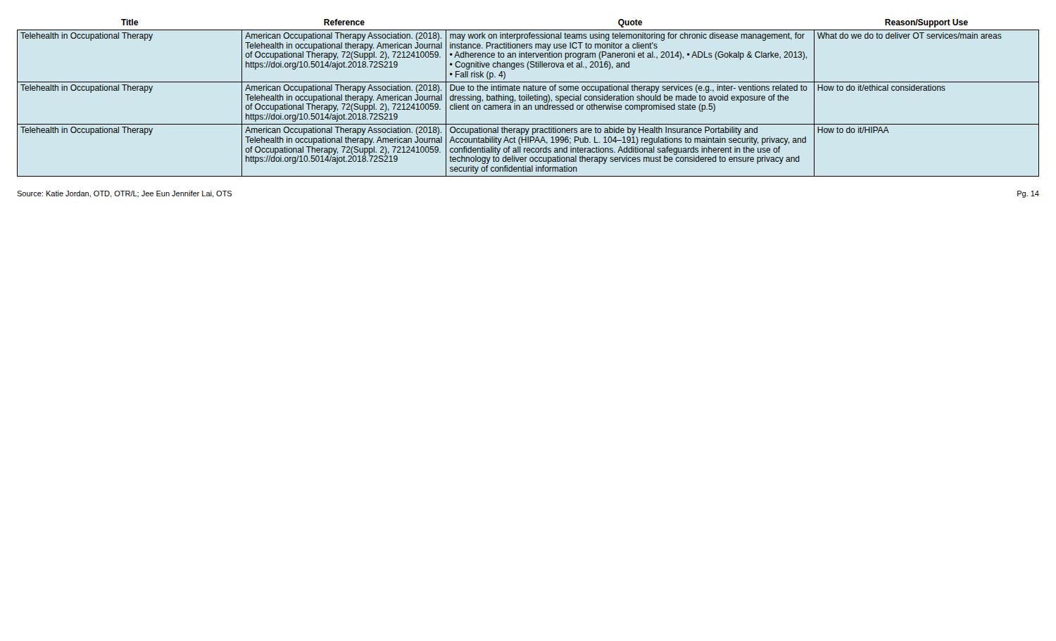| Title | Reference | Quote | Reason/Support Use |
| --- | --- | --- | --- |
| Telehealth in Occupational Therapy | American Occupational Therapy Association. (2018). Telehealth in occupational therapy. American Journal of Occupational Therapy, 72(Suppl. 2), 7212410059. https://doi.org/10.5014/ajot.2018.72S219 | may work on interprofessional teams using telemonitoring for chronic disease management, for instance. Practitioners may use ICT to monitor a client's • Adherence to an intervention program (Paneroni et al., 2014), • ADLs (Gokalp & Clarke, 2013), • Cognitive changes (Stillerova et al., 2016), and • Fall risk (p. 4) | What do we do to deliver OT services/main areas |
| Telehealth in Occupational Therapy | American Occupational Therapy Association. (2018). Telehealth in occupational therapy. American Journal of Occupational Therapy, 72(Suppl. 2), 7212410059. https://doi.org/10.5014/ajot.2018.72S219 | Due to the intimate nature of some occupational therapy services (e.g., inter- ventions related to dressing, bathing, toileting), special consideration should be made to avoid exposure of the client on camera in an undressed or otherwise compromised state (p.5) | How to do it/ethical considerations |
| Telehealth in Occupational Therapy | American Occupational Therapy Association. (2018). Telehealth in occupational therapy. American Journal of Occupational Therapy, 72(Suppl. 2), 7212410059. https://doi.org/10.5014/ajot.2018.72S219 | Occupational therapy practitioners are to abide by Health Insurance Portability and Accountability Act (HIPAA, 1996; Pub. L. 104–191) regulations to maintain security, privacy, and confidentiality of all records and interactions. Additional safeguards inherent in the use of technology to deliver occupational therapy services must be considered to ensure privacy and security of confidential information | How to do it/HIPAA |
Source: Katie Jordan, OTD, OTR/L; Jee Eun Jennifer Lai, OTS
Pg. 14